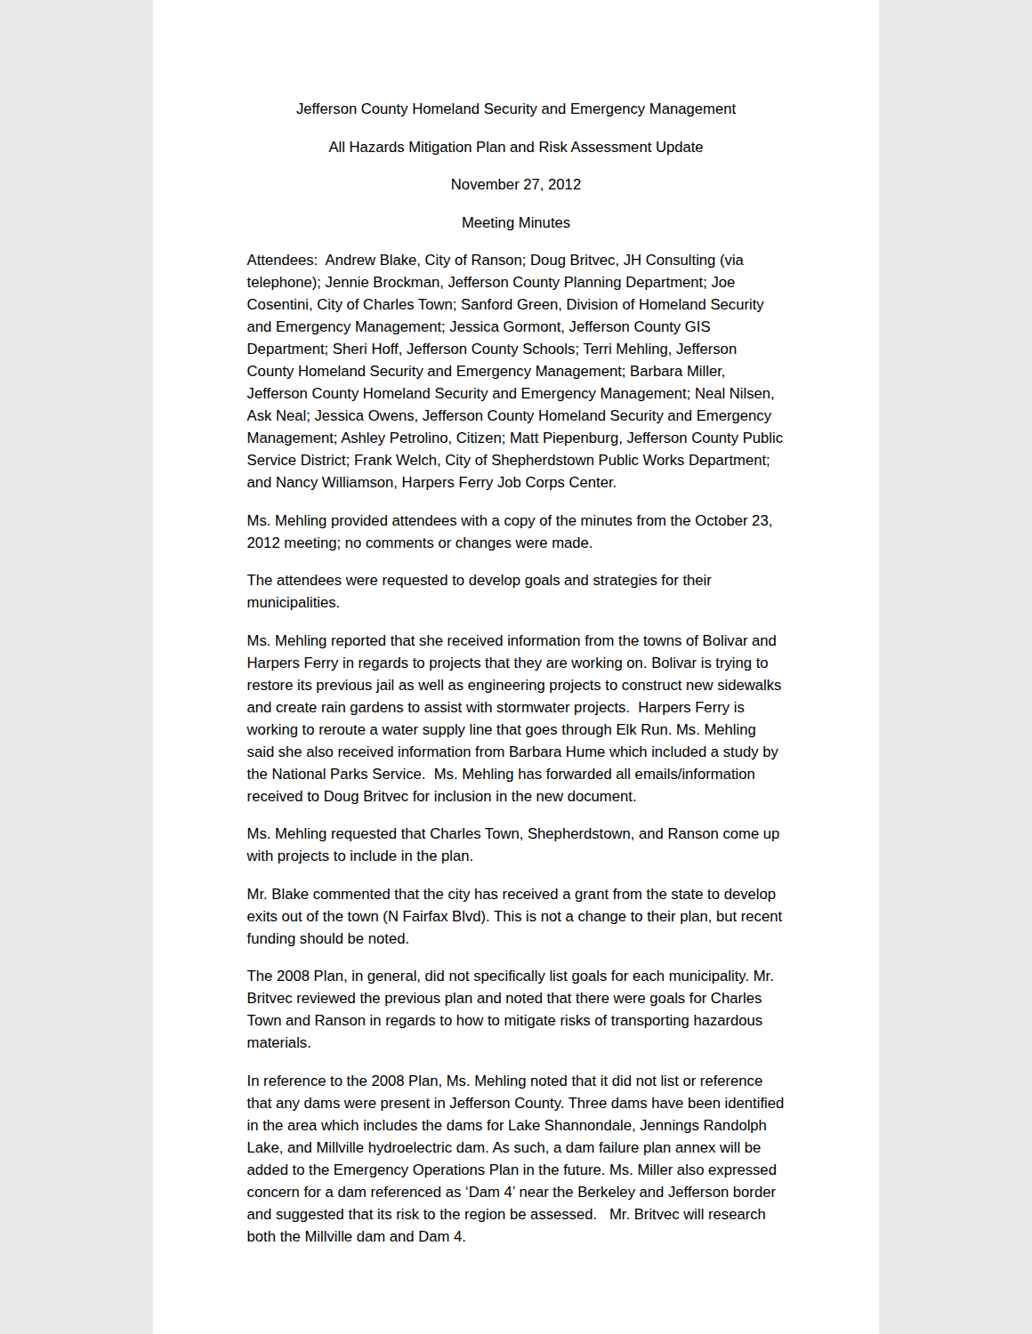Jefferson County Homeland Security and Emergency Management
All Hazards Mitigation Plan and Risk Assessment Update
November 27, 2012
Meeting Minutes
Attendees: Andrew Blake, City of Ranson; Doug Britvec, JH Consulting (via telephone); Jennie Brockman, Jefferson County Planning Department; Joe Cosentini, City of Charles Town; Sanford Green, Division of Homeland Security and Emergency Management; Jessica Gormont, Jefferson County GIS Department; Sheri Hoff, Jefferson County Schools; Terri Mehling, Jefferson County Homeland Security and Emergency Management; Barbara Miller, Jefferson County Homeland Security and Emergency Management; Neal Nilsen, Ask Neal; Jessica Owens, Jefferson County Homeland Security and Emergency Management; Ashley Petrolino, Citizen; Matt Piepenburg, Jefferson County Public Service District; Frank Welch, City of Shepherdstown Public Works Department; and Nancy Williamson, Harpers Ferry Job Corps Center.
Ms. Mehling provided attendees with a copy of the minutes from the October 23, 2012 meeting; no comments or changes were made.
The attendees were requested to develop goals and strategies for their municipalities.
Ms. Mehling reported that she received information from the towns of Bolivar and Harpers Ferry in regards to projects that they are working on. Bolivar is trying to restore its previous jail as well as engineering projects to construct new sidewalks and create rain gardens to assist with stormwater projects. Harpers Ferry is working to reroute a water supply line that goes through Elk Run. Ms. Mehling said she also received information from Barbara Hume which included a study by the National Parks Service. Ms. Mehling has forwarded all emails/information received to Doug Britvec for inclusion in the new document.
Ms. Mehling requested that Charles Town, Shepherdstown, and Ranson come up with projects to include in the plan.
Mr. Blake commented that the city has received a grant from the state to develop exits out of the town (N Fairfax Blvd). This is not a change to their plan, but recent funding should be noted.
The 2008 Plan, in general, did not specifically list goals for each municipality. Mr. Britvec reviewed the previous plan and noted that there were goals for Charles Town and Ranson in regards to how to mitigate risks of transporting hazardous materials.
In reference to the 2008 Plan, Ms. Mehling noted that it did not list or reference that any dams were present in Jefferson County. Three dams have been identified in the area which includes the dams for Lake Shannondale, Jennings Randolph Lake, and Millville hydroelectric dam. As such, a dam failure plan annex will be added to the Emergency Operations Plan in the future. Ms. Miller also expressed concern for a dam referenced as ‘Dam 4’ near the Berkeley and Jefferson border and suggested that its risk to the region be assessed. Mr. Britvec will research both the Millville dam and Dam 4.